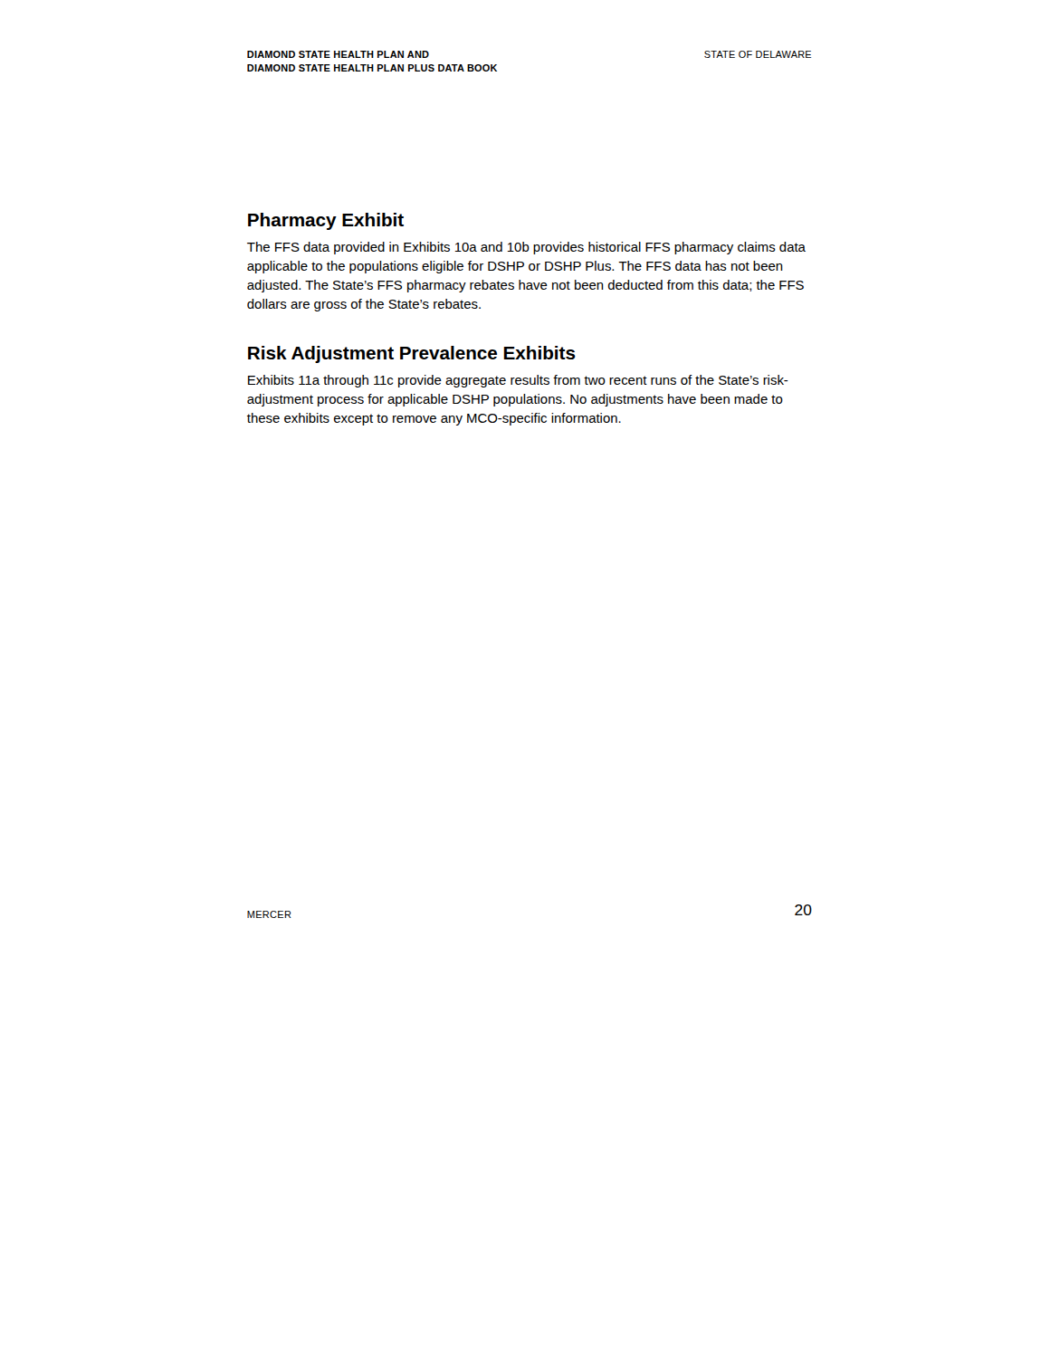DIAMOND STATE HEALTH PLAN AND
DIAMOND STATE HEALTH PLAN PLUS DATA BOOK
STATE OF DELAWARE
Pharmacy Exhibit
The FFS data provided in Exhibits 10a and 10b provides historical FFS pharmacy claims data applicable to the populations eligible for DSHP or DSHP Plus. The FFS data has not been adjusted. The State’s FFS pharmacy rebates have not been deducted from this data; the FFS dollars are gross of the State’s rebates.
Risk Adjustment Prevalence Exhibits
Exhibits 11a through 11c provide aggregate results from two recent runs of the State’s risk-adjustment process for applicable DSHP populations. No adjustments have been made to these exhibits except to remove any MCO-specific information.
MERCER
20